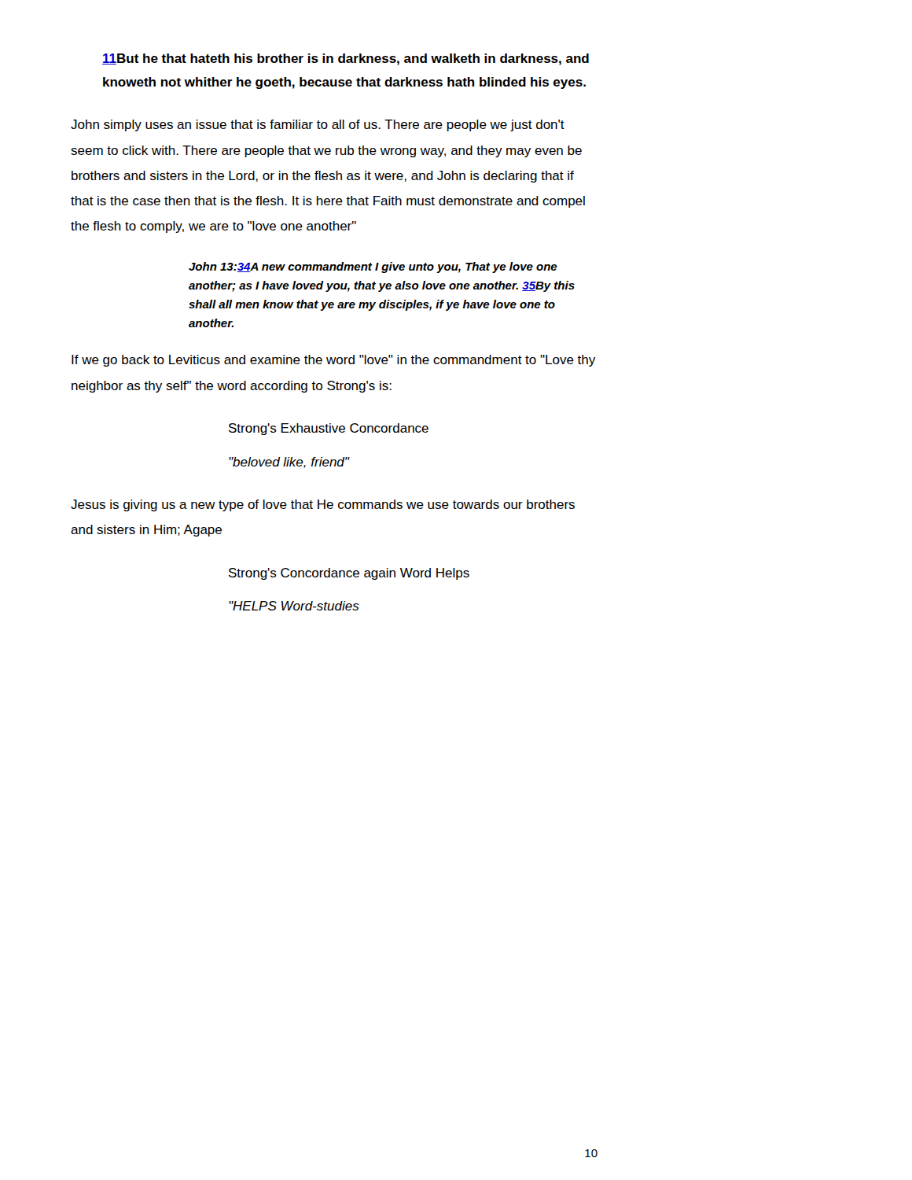11 But he that hateth his brother is in darkness, and walketh in darkness, and knoweth not whither he goeth, because that darkness hath blinded his eyes.
John simply uses an issue that is familiar to all of us. There are people we just don't seem to click with. There are people that we rub the wrong way, and they may even be brothers and sisters in the Lord, or in the flesh as it were, and John is declaring that if that is the case then that is the flesh. It is here that Faith must demonstrate and compel the flesh to comply, we are to "love one another"
John 13:34 A new commandment I give unto you, That ye love one another; as I have loved you, that ye also love one another. 35 By this shall all men know that ye are my disciples, if ye have love one to another.
If we go back to Leviticus and examine the word "love" in the commandment to "Love thy neighbor as thy self" the word according to Strong's is:
Strong's Exhaustive Concordance
"beloved like, friend"
Jesus is giving us a new type of love that He commands we use towards our brothers and sisters in Him; Agape
Strong's Concordance again Word Helps
"HELPS Word-studies
10